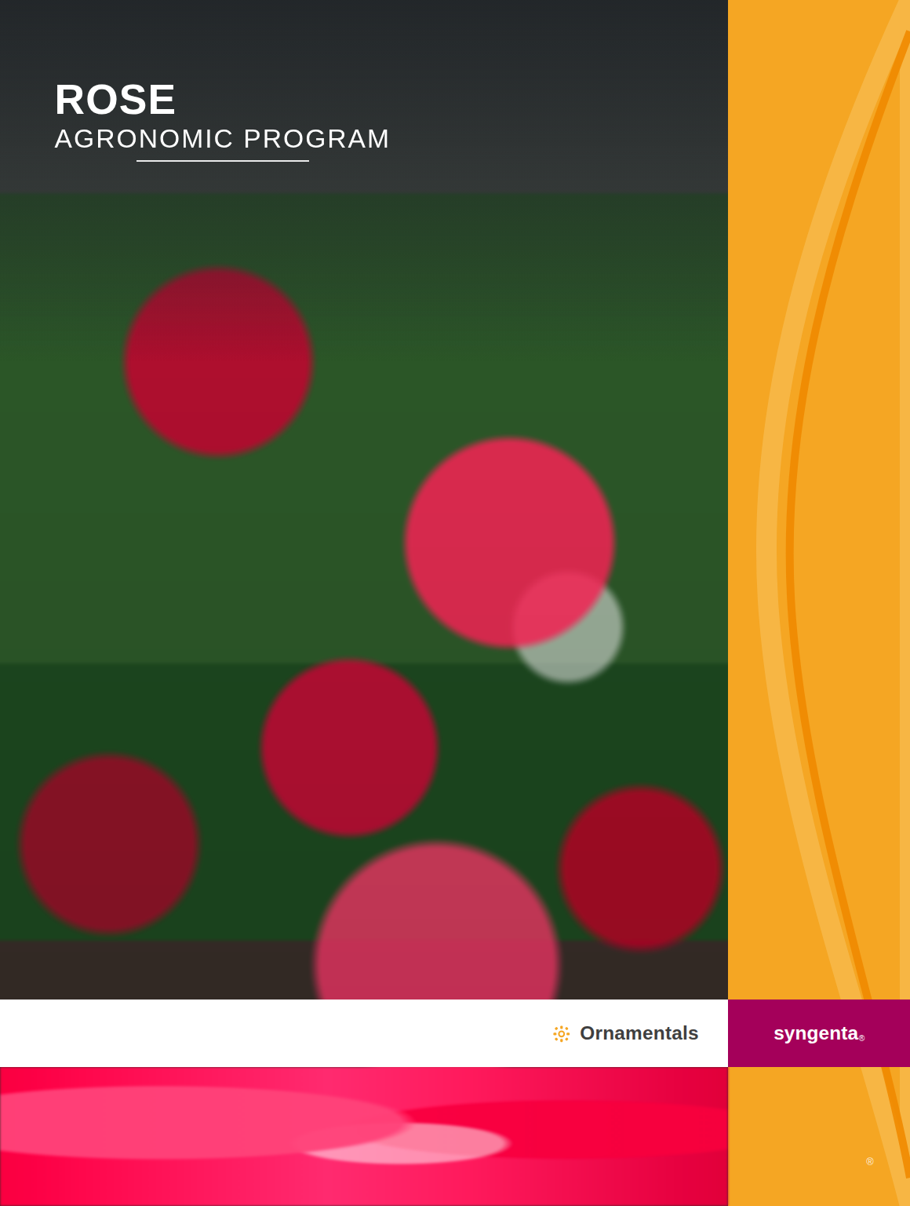Rose
Agronomic Program
Ornamentals
syngenta®
®
Cover page: Rose Agronomic Program. Ornamentals. Syngenta.